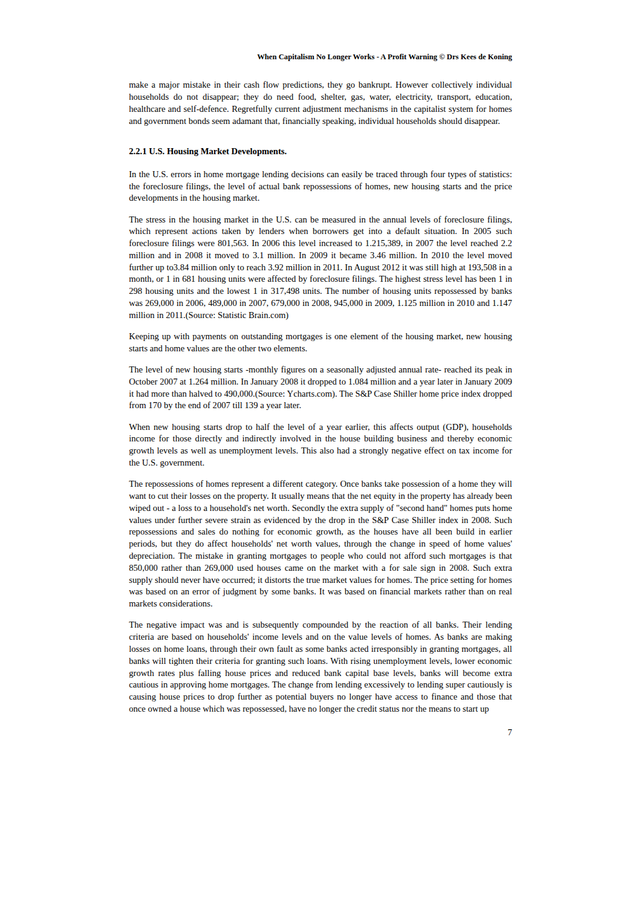When Capitalism No Longer Works - A Profit Warning © Drs Kees de Koning
make a major mistake in their cash flow predictions, they go bankrupt. However collectively individual households do not disappear; they do need food, shelter, gas, water, electricity, transport, education, healthcare and self-defence. Regretfully current adjustment mechanisms in the capitalist system for homes and government bonds seem adamant that, financially speaking, individual households should disappear.
2.2.1 U.S. Housing Market Developments.
In the U.S. errors in home mortgage lending decisions can easily be traced through four types of statistics: the foreclosure filings, the level of actual bank repossessions of homes, new housing starts and the price developments in the housing market.
The stress in the housing market in the U.S. can be measured in the annual levels of foreclosure filings, which represent actions taken by lenders when borrowers get into a default situation. In 2005 such foreclosure filings were 801,563. In 2006 this level increased to 1.215,389, in 2007 the level reached 2.2 million and in 2008 it moved to 3.1 million. In 2009 it became 3.46 million. In 2010 the level moved further up to3.84 million only to reach 3.92 million in 2011. In August 2012 it was still high at 193,508 in a month, or 1 in 681 housing units were affected by foreclosure filings. The highest stress level has been 1 in 298 housing units and the lowest 1 in 317,498 units. The number of housing units repossessed by banks was 269,000 in 2006, 489,000 in 2007, 679,000 in 2008, 945,000 in 2009, 1.125 million in 2010 and 1.147 million in 2011.(Source: Statistic Brain.com)
Keeping up with payments on outstanding mortgages is one element of the housing market, new housing starts and home values are the other two elements.
The level of new housing starts -monthly figures on a seasonally adjusted annual rate- reached its peak in October 2007 at 1.264 million. In January 2008 it dropped to 1.084 million and a year later in January 2009 it had more than halved to 490,000.(Source: Ycharts.com). The S&P Case Shiller home price index dropped from 170 by the end of 2007 till 139 a year later.
When new housing starts drop to half the level of a year earlier, this affects output (GDP), households income for those directly and indirectly involved in the house building business and thereby economic growth levels as well as unemployment levels. This also had a strongly negative effect on tax income for the U.S. government.
The repossessions of homes represent a different category. Once banks take possession of a home they will want to cut their losses on the property. It usually means that the net equity in the property has already been wiped out - a loss to a household's net worth. Secondly the extra supply of "second hand" homes puts home values under further severe strain as evidenced by the drop in the S&P Case Shiller index in 2008. Such repossessions and sales do nothing for economic growth, as the houses have all been build in earlier periods, but they do affect households' net worth values, through the change in speed of home values' depreciation. The mistake in granting mortgages to people who could not afford such mortgages is that 850,000 rather than 269,000 used houses came on the market with a for sale sign in 2008. Such extra supply should never have occurred; it distorts the true market values for homes. The price setting for homes was based on an error of judgment by some banks. It was based on financial markets rather than on real markets considerations.
The negative impact was and is subsequently compounded by the reaction of all banks. Their lending criteria are based on households' income levels and on the value levels of homes. As banks are making losses on home loans, through their own fault as some banks acted irresponsibly in granting mortgages, all banks will tighten their criteria for granting such loans. With rising unemployment levels, lower economic growth rates plus falling house prices and reduced bank capital base levels, banks will become extra cautious in approving home mortgages. The change from lending excessively to lending super cautiously is causing house prices to drop further as potential buyers no longer have access to finance and those that once owned a house which was repossessed, have no longer the credit status nor the means to start up
7